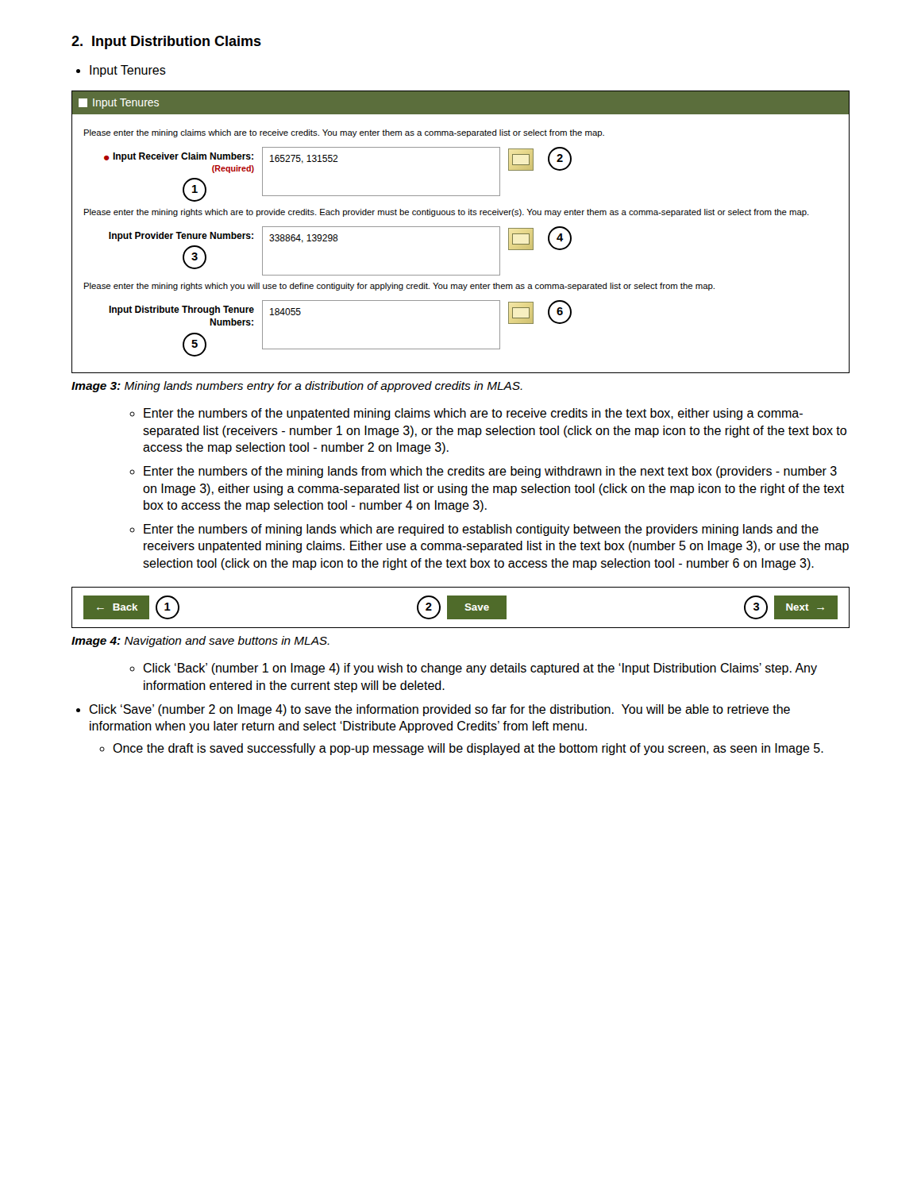2. Input Distribution Claims
Input Tenures
Input Tenures
Please enter the mining claims which are to receive credits. You may enter them as a comma-separated list or select from the map.
● Input Receiver Claim Numbers: (Required)
1
165275, 131552
2
Please enter the mining rights which are to provide credits. Each provider must be contiguous to its receiver(s). You may enter them as a comma-separated list or select from the map.
Input Provider Tenure Numbers:
3
338864, 139298
4
Please enter the mining rights which you will use to define contiguity for applying credit. You may enter them as a comma-separated list or select from the map.
Input Distribute Through Tenure Numbers:
5
184055
6
Image 3: Mining lands numbers entry for a distribution of approved credits in MLAS.
Enter the numbers of the unpatented mining claims which are to receive credits in the text box, either using a comma-separated list (receivers - number 1 on Image 3), or the map selection tool (click on the map icon to the right of the text box to access the map selection tool - number 2 on Image 3).
Enter the numbers of the mining lands from which the credits are being withdrawn in the next text box (providers - number 3 on Image 3), either using a comma-separated list or using the map selection tool (click on the map icon to the right of the text box to access the map selection tool - number 4 on Image 3).
Enter the numbers of mining lands which are required to establish contiguity between the providers mining lands and the receivers unpatented mining claims. Either use a comma-separated list in the text box (number 5 on Image 3), or use the map selection tool (click on the map icon to the right of the text box to access the map selection tool - number 6 on Image 3).
←Back 1
2 Save
3 Next→
Image 4: Navigation and save buttons in MLAS.
Click ‘Back’ (number 1 on Image 4) if you wish to change any details captured at the ‘Input Distribution Claims’ step. Any information entered in the current step will be deleted.
Click ‘Save’ (number 2 on Image 4) to save the information provided so far for the distribution. You will be able to retrieve the information when you later return and select ‘Distribute Approved Credits’ from left menu.
Once the draft is saved successfully a pop-up message will be displayed at the bottom right of you screen, as seen in Image 5.